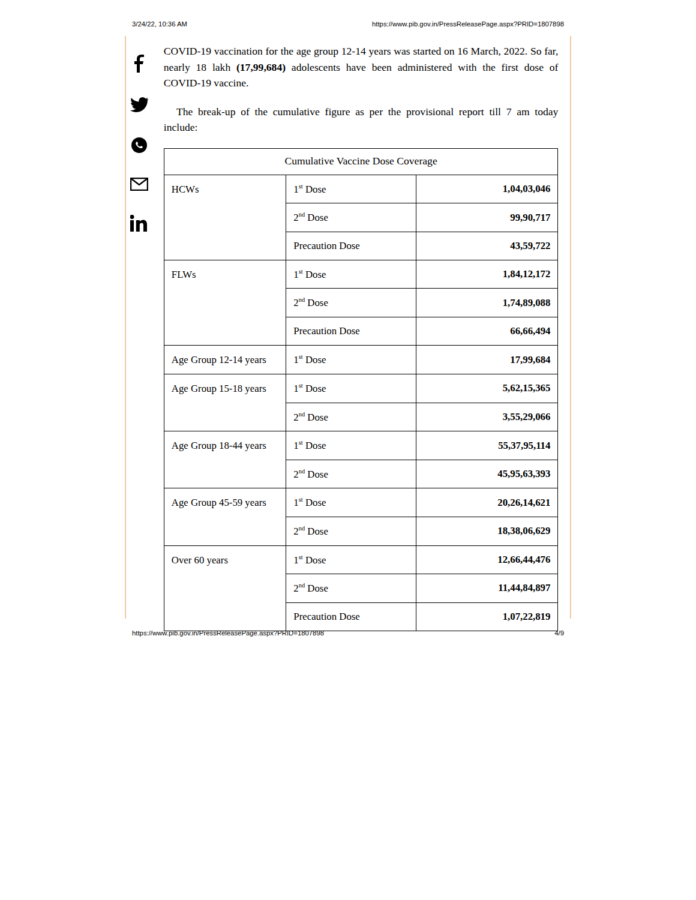3/24/22, 10:36 AM https://www.pib.gov.in/PressReleasePage.aspx?PRID=1807898
COVID-19 vaccination for the age group 12-14 years was started on 16 March, 2022. So far, nearly 18 lakh (17,99,684) adolescents have been administered with the first dose of COVID-19 vaccine.
The break-up of the cumulative figure as per the provisional report till 7 am today include:
Cumulative Vaccine Dose Coverage
| HCWs | 1 st Dose | 1,04,03,046 |
| 2 nd Dose | 99,90,717 |
| Precaution Dose | 43,59,722 |
| FLWs | 1 st Dose | 1,84,12,172 |
| 2 nd Dose | 1,74,89,088 |
| Precaution Dose | 66,66,494 |
| Age Group 12-14 years | 1 st Dose | 17,99,684 |
| Age Group 15-18 years | 1 st Dose | 5,62,15,365 |
| 2 nd Dose | 3,55,29,066 |
| Age Group 18-44 years | 1 st Dose | 55,37,95,114 |
| 2 nd Dose | 45,95,63,393 |
| Age Group 45-59 years | 1 st Dose | 20,26,14,621 |
| 2 nd Dose | 18,38,06,629 |
| Over 60 years | 1 st Dose | 12,66,44,476 |
| 2 nd Dose | 11,44,84,897 |
| Precaution Dose | 1,07,22,819 |
https://www.pib.gov.in/PressReleasePage.aspx?PRID=1807898 4/9